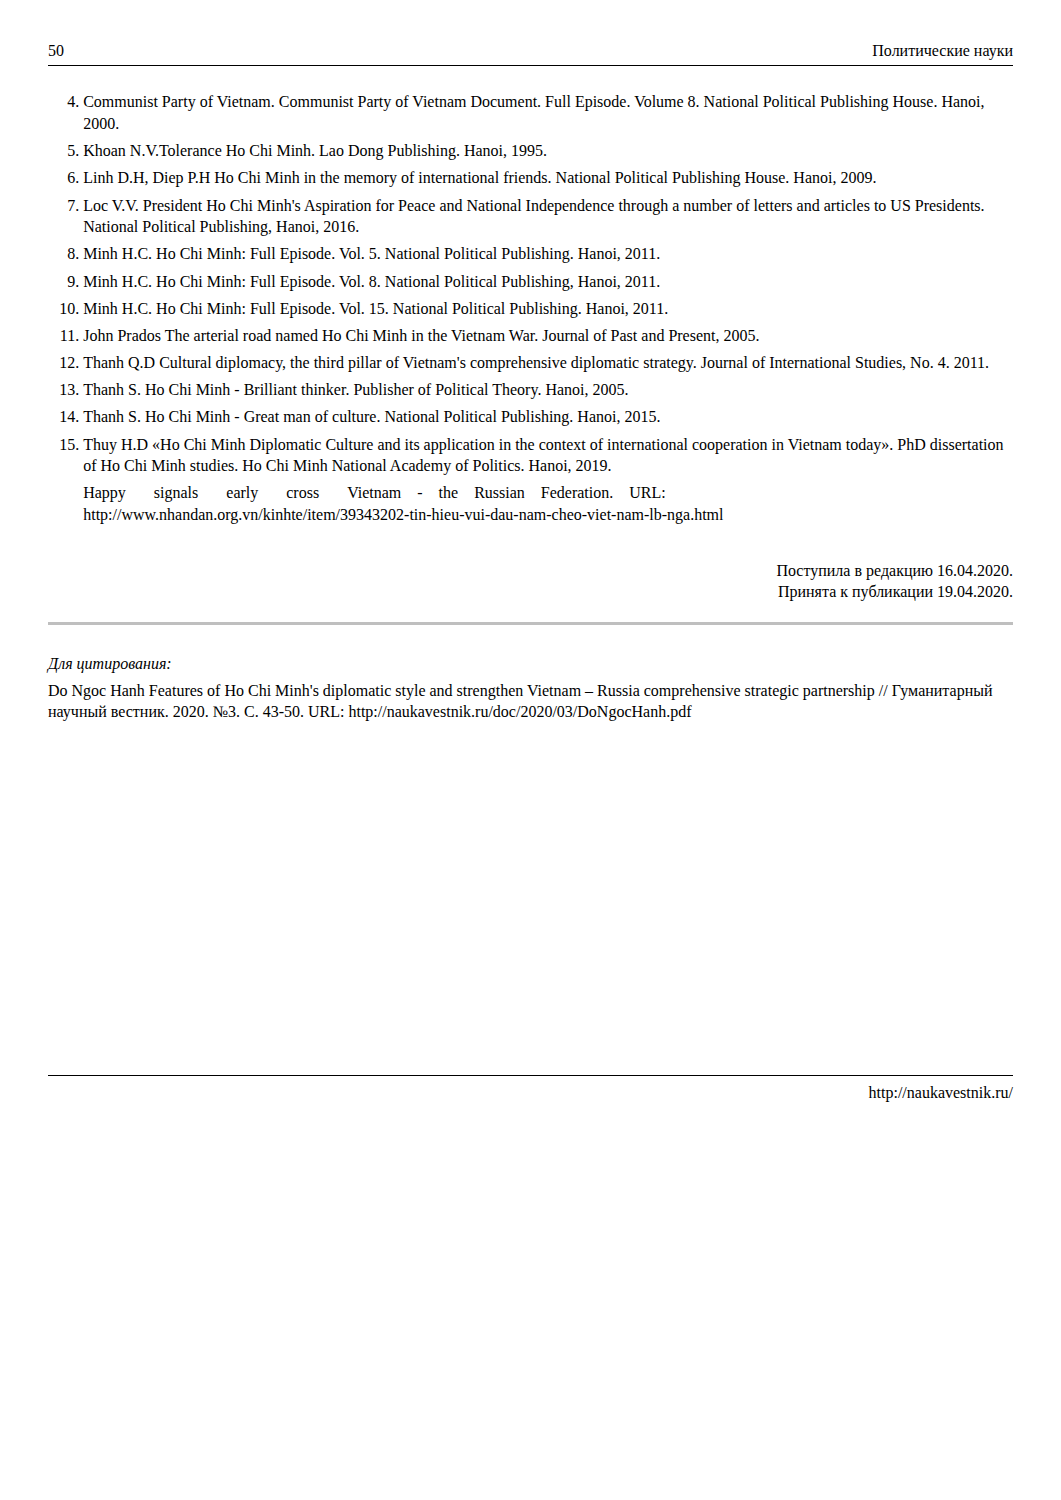50 Политические науки
Communist Party of Vietnam. Communist Party of Vietnam Document. Full Episode. Volume 8. National Political Publishing House. Hanoi, 2000.
Khoan N.V.Tolerance Ho Chi Minh. Lao Dong Publishing. Hanoi, 1995.
Linh D.H, Diep P.H Ho Chi Minh in the memory of international friends. National Political Publishing House. Hanoi, 2009.
Loc V.V. President Ho Chi Minh's Aspiration for Peace and National Independence through a number of letters and articles to US Presidents. National Political Publishing, Hanoi, 2016.
Minh H.C. Ho Chi Minh: Full Episode. Vol. 5. National Political Publishing. Hanoi, 2011.
Minh H.C. Ho Chi Minh: Full Episode. Vol. 8. National Political Publishing, Hanoi, 2011.
Minh H.C. Ho Chi Minh: Full Episode. Vol. 15. National Political Publishing. Hanoi, 2011.
John Prados The arterial road named Ho Chi Minh in the Vietnam War. Journal of Past and Present, 2005.
Thanh Q.D Cultural diplomacy, the third pillar of Vietnam's comprehensive diplomatic strategy. Journal of International Studies, No. 4. 2011.
Thanh S. Ho Chi Minh - Brilliant thinker. Publisher of Political Theory. Hanoi, 2005.
Thanh S. Ho Chi Minh - Great man of culture. National Political Publishing. Hanoi, 2015.
Thuy H.D «Ho Chi Minh Diplomatic Culture and its application in the context of international cooperation in Vietnam today». PhD dissertation of Ho Chi Minh studies. Ho Chi Minh National Academy of Politics. Hanoi, 2019.
Happy signals early cross Vietnam - the Russian Federation. URL: http://www.nhandan.org.vn/kinhte/item/39343202-tin-hieu-vui-dau-nam-cheo-viet-nam-lb-nga.html
Поступила в редакцию 16.04.2020.
Принята к публикации 19.04.2020.
Для цитирования:
Do Ngoc Hanh Features of Ho Chi Minh's diplomatic style and strengthen Vietnam – Russia comprehensive strategic partnership // Гуманитарный научный вестник. 2020. №3. С. 43-50. URL: http://naukavestnik.ru/doc/2020/03/DoNgocHanh.pdf
http://naukavestnik.ru/